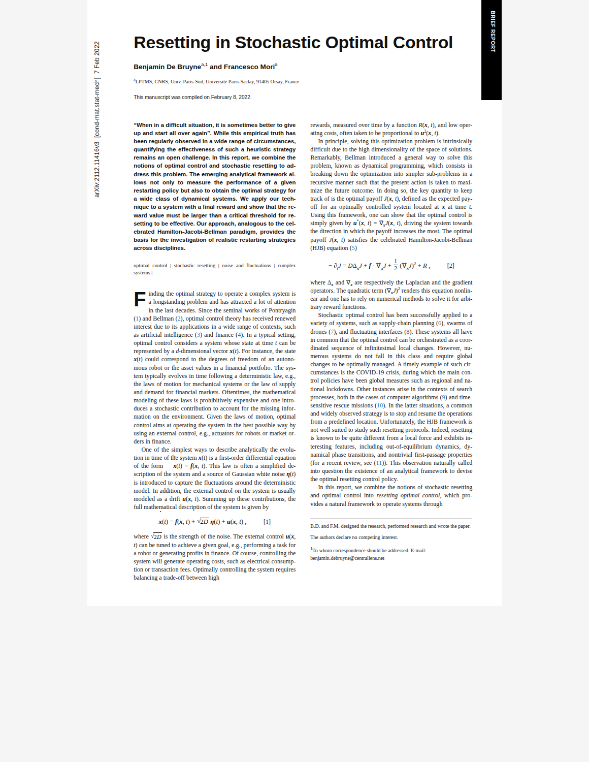BRIEF REPORT
arXiv:2112.11416v3 [cond-mat.stat-mech] 7 Feb 2022
Resetting in Stochastic Optimal Control
Benjamin De Bruynea,1 and Francesco Moria
aLPTMS, CNRS, Univ. Paris-Sud, Université Paris-Saclay, 91405 Orsay, France
This manuscript was compiled on February 8, 2022
“When in a difficult situation, it is sometimes better to give up and start all over again”. While this empirical truth has been regularly observed in a wide range of circumstances, quantifying the effectiveness of such a heuristic strategy remains an open challenge. In this report, we combine the notions of optimal control and stochastic resetting to address this problem. The emerging analytical framework allows not only to measure the performance of a given restarting policy but also to obtain the optimal strategy for a wide class of dynamical systems. We apply our technique to a system with a final reward and show that the reward value must be larger than a critical threshold for resetting to be effective. Our approach, analogous to the celebrated Hamilton-Jacobi-Bellman paradigm, provides the basis for the investigation of realistic restarting strategies across disciplines.
optimal control | stochastic resetting | noise and fluctuations | complex systems |
Finding the optimal strategy to operate a complex system is a longstanding problem and has attracted a lot of attention in the last decades. Since the seminal works of Pontryagin (1) and Bellman (2), optimal control theory has received renewed interest due to its applications in a wide range of contexts, such as artificial intelligence (3) and finance (4). In a typical setting, optimal control considers a system whose state at time t can be represented by a d-dimensional vector x(t). For instance, the state x(t) could correspond to the degrees of freedom of an autonomous robot or the asset values in a financial portfolio. The system typically evolves in time following a deterministic law, e.g., the laws of motion for mechanical systems or the law of supply and demand for financial markets. Oftentimes, the mathematical modeling of these laws is prohibitively expensive and one introduces a stochastic contribution to account for the missing information on the environment. Given the laws of motion, optimal control aims at operating the system in the best possible way by using an external control, e.g., actuators for robots or market orders in finance.
One of the simplest ways to describe analytically the evolution in time of the system x(t) is a first-order differential equation of the form x(t) = f(x, t). This law is often a simplified description of the system and a source of Gaussian white noise η(t) is introduced to capture the fluctuations around the deterministic model. In addition, the external control on the system is usually modeled as a drift u(x, t). Summing up these contributions, the full mathematical description of the system is given by
x(t) = f(x, t) + 2D η(t) + u(x, t) , [1]
where 2D is the strength of the noise. The external control u(x, t) can be tuned to achieve a given goal, e.g., performing a task for a robot or generating profits in finance. Of course, controlling the system will generate operating costs, such as electrical consumption or transaction fees. Optimally controlling the system requires balancing a trade-off between high
rewards, measured over time by a function R(x, t), and low operating costs, often taken to be proportional to u2(x, t).
In principle, solving this optimization problem is intrinsically difficult due to the high dimensionality of the space of solutions. Remarkably, Bellman introduced a general way to solve this problem, known as dynamical programming, which consists in breaking down the optimization into simpler sub-problems in a recursive manner such that the present action is taken to maximize the future outcome. In doing so, the key quantity to keep track of is the optimal payoff J(x, t), defined as the expected payoff for an optimally controlled system located at x at time t. Using this framework, one can show that the optimal control is simply given by u*(x, t) = ∇xJ(x, t), driving the system towards the direction in which the payoff increases the most. The optimal payoff J(x, t) satisfies the celebrated Hamilton-Jacobi-Bellman (HJB) equation (5)
− ∂tJ = DΔxJ + f · ∇xJ + 12 (∇xJ)2 + R , [2]
where Δx and ∇x are respectively the Laplacian and the gradient operators. The quadratic term (∇xJ)2 renders this equation nonlinear and one has to rely on numerical methods to solve it for arbitrary reward functions.
Stochastic optimal control has been successfully applied to a variety of systems, such as supply-chain planning (6), swarms of drones (7), and fluctuating interfaces (8). These systems all have in common that the optimal control can be orchestrated as a coordinated sequence of infinitesimal local changes. However, numerous systems do not fall in this class and require global changes to be optimally managed. A timely example of such circumstances is the COVID-19 crisis, during which the main control policies have been global measures such as regional and national lockdowns. Other instances arise in the contexts of search processes, both in the cases of computer algorithms (9) and time-sensitive rescue missions (10). In the latter situations, a common and widely observed strategy is to stop and resume the operations from a predefined location. Unfortunately, the HJB framework is not well suited to study such resetting protocols. Indeed, resetting is known to be quite different from a local force and exhibits interesting features, including out-of-equilibrium dynamics, dynamical phase transitions, and nontrivial first-passage properties (for a recent review, see (11)). This observation naturally called into question the existence of an analytical framework to devise the optimal resetting control policy.
In this report, we combine the notions of stochastic resetting and optimal control into resetting optimal control, which provides a natural framework to operate systems through
B.D. and F.M. designed the research, performed research and wrote the paper.
The authors declare no competing interest.
1To whom correspondence should be addressed. E-mail: benjamin.debruyne@centraliens.net